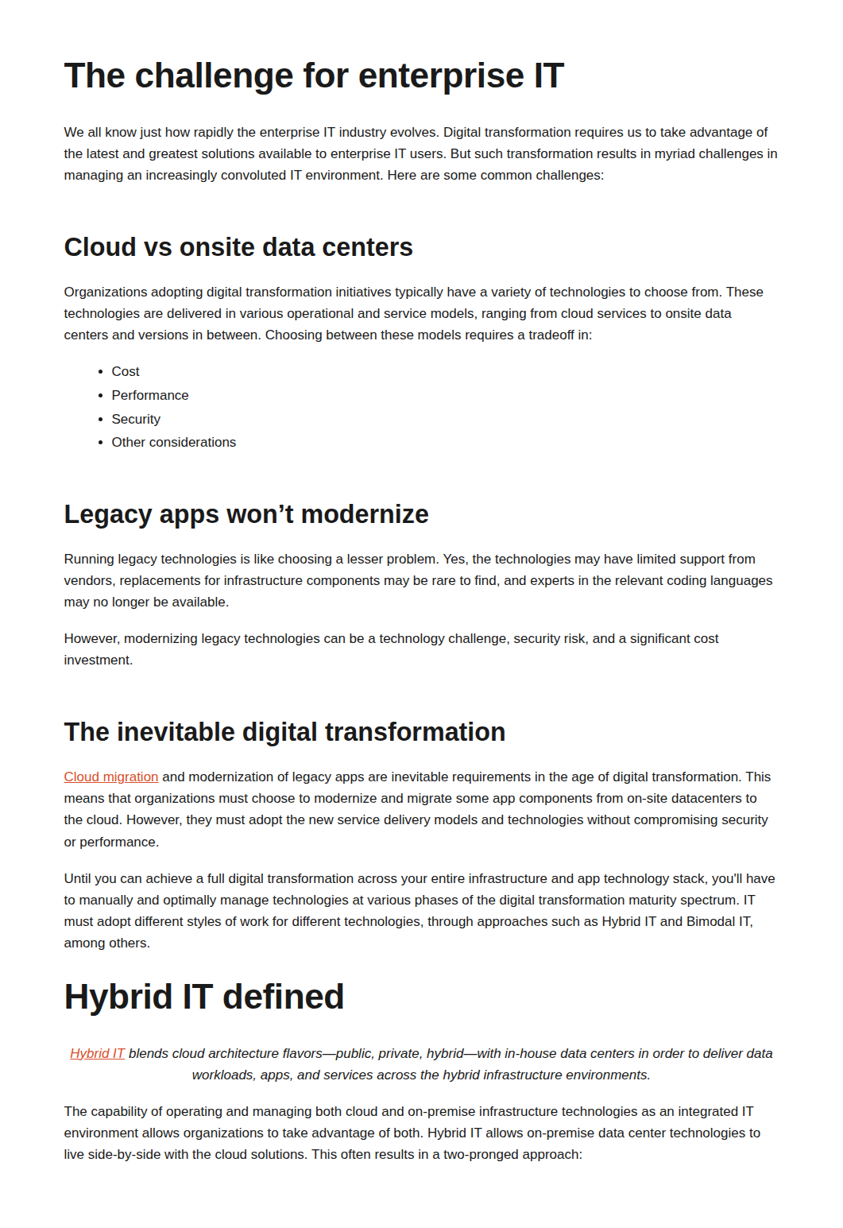The challenge for enterprise IT
We all know just how rapidly the enterprise IT industry evolves. Digital transformation requires us to take advantage of the latest and greatest solutions available to enterprise IT users. But such transformation results in myriad challenges in managing an increasingly convoluted IT environment. Here are some common challenges:
Cloud vs onsite data centers
Organizations adopting digital transformation initiatives typically have a variety of technologies to choose from. These technologies are delivered in various operational and service models, ranging from cloud services to onsite data centers and versions in between. Choosing between these models requires a tradeoff in:
Cost
Performance
Security
Other considerations
Legacy apps won’t modernize
Running legacy technologies is like choosing a lesser problem. Yes, the technologies may have limited support from vendors, replacements for infrastructure components may be rare to find, and experts in the relevant coding languages may no longer be available.
However, modernizing legacy technologies can be a technology challenge, security risk, and a significant cost investment.
The inevitable digital transformation
Cloud migration and modernization of legacy apps are inevitable requirements in the age of digital transformation. This means that organizations must choose to modernize and migrate some app components from on-site datacenters to the cloud. However, they must adopt the new service delivery models and technologies without compromising security or performance.
Until you can achieve a full digital transformation across your entire infrastructure and app technology stack, you'll have to manually and optimally manage technologies at various phases of the digital transformation maturity spectrum. IT must adopt different styles of work for different technologies, through approaches such as Hybrid IT and Bimodal IT, among others.
Hybrid IT defined
Hybrid IT blends cloud architecture flavors—public, private, hybrid—with in-house data centers in order to deliver data workloads, apps, and services across the hybrid infrastructure environments.
The capability of operating and managing both cloud and on-premise infrastructure technologies as an integrated IT environment allows organizations to take advantage of both. Hybrid IT allows on-premise data center technologies to live side-by-side with the cloud solutions. This often results in a two-pronged approach: